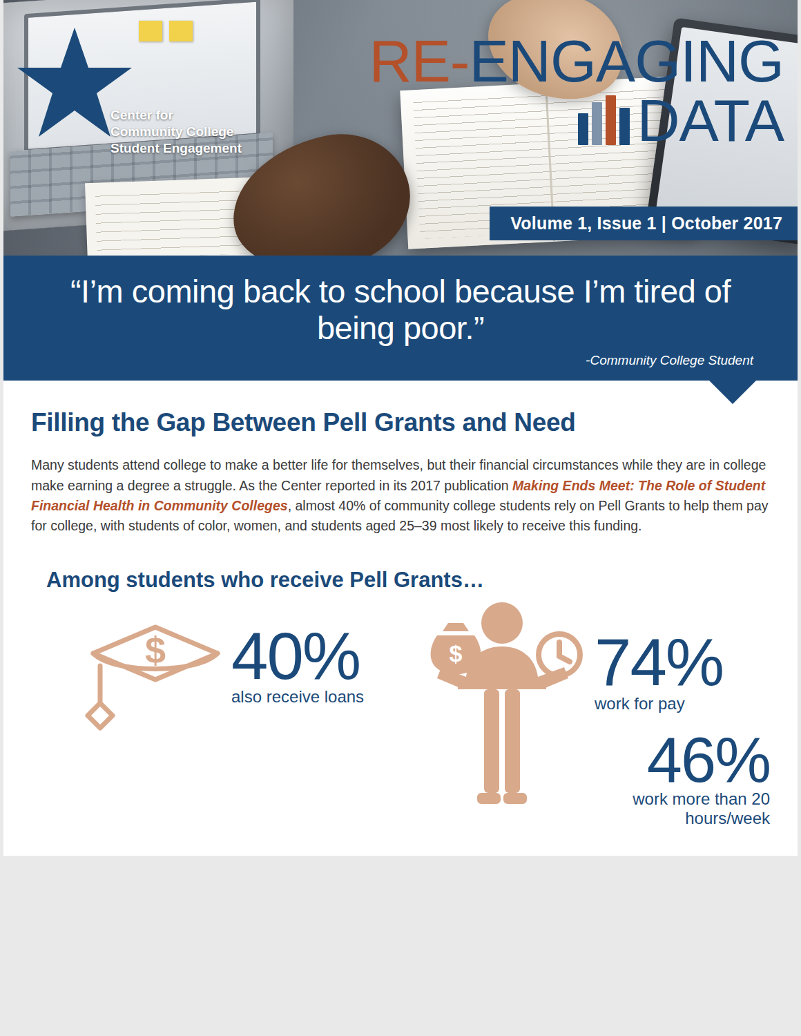Center for
Community College
Student Engagement
RE-ENGAGING
DATA
Volume 1, Issue 1 | October 2017
“I’m coming back to school because I’m tired of being poor.”
-Community College Student
Filling the Gap Between Pell Grants and Need
Many students attend college to make a better life for themselves, but their financial circumstances while they are in college make earning a degree a struggle. As the Center reported in its 2017 publication Making Ends Meet: The Role of Student Financial Health in Community Colleges, almost 40% of community college students rely on Pell Grants to help them pay for college, with students of color, women, and students aged 25–39 most likely to receive this funding.
Among students who receive Pell Grants…
$
40%
also receive loans
$
74%
work for pay
46%
work more than 20 hours/week